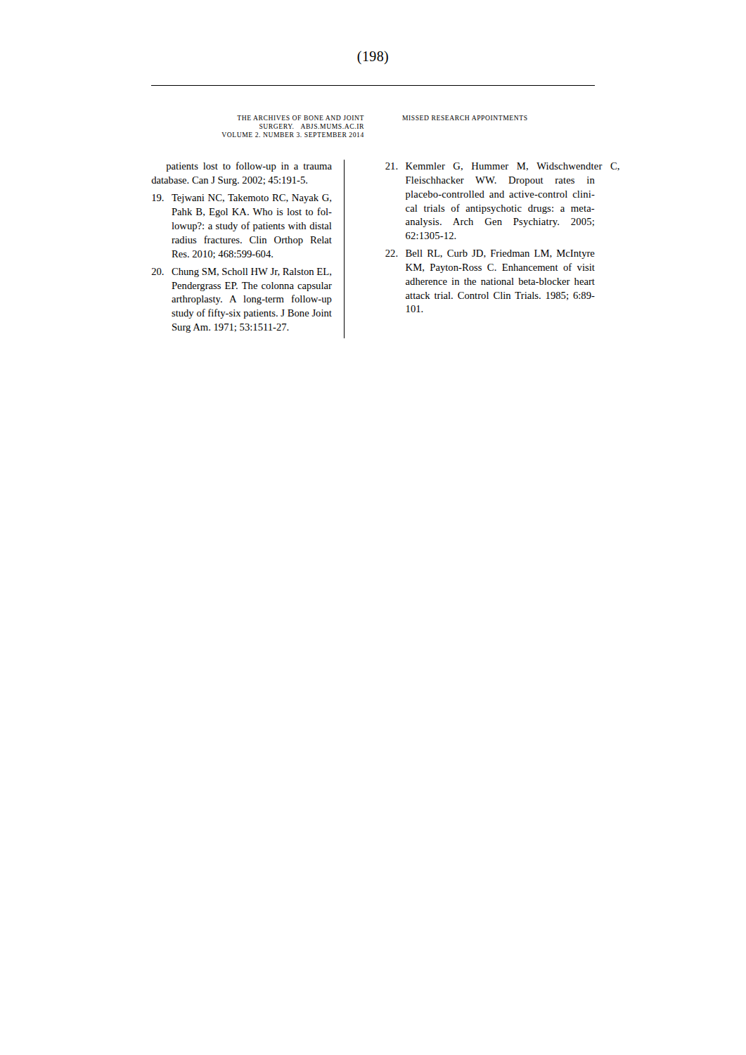(198)
THE ARCHIVES OF BONE AND JOINT SURGERY. ABJS.MUMS.AC.IR
VOLUME 2. NUMBER 3. SEPTEMBER 2014
MISSED RESEARCH APPOINTMENTS
patients lost to follow-up in a trauma database. Can J Surg. 2002; 45:191-5.
19. Tejwani NC, Takemoto RC, Nayak G, Pahk B, Egol KA. Who is lost to followup?: a study of patients with distal radius fractures. Clin Orthop Relat Res. 2010; 468:599-604.
20. Chung SM, Scholl HW Jr, Ralston EL, Pendergrass EP. The colonna capsular arthroplasty. A long-term follow-up study of fifty-six patients. J Bone Joint Surg Am. 1971; 53:1511-27.
21. Kemmler G, Hummer M, Widschwendter C, Fleischhacker WW. Dropout rates in placebo-controlled and active-control clinical trials of antipsychotic drugs: a meta-analysis. Arch Gen Psychiatry. 2005; 62:1305-12.
22. Bell RL, Curb JD, Friedman LM, McIntyre KM, Payton-Ross C. Enhancement of visit adherence in the national beta-blocker heart attack trial. Control Clin Trials. 1985; 6:89-101.